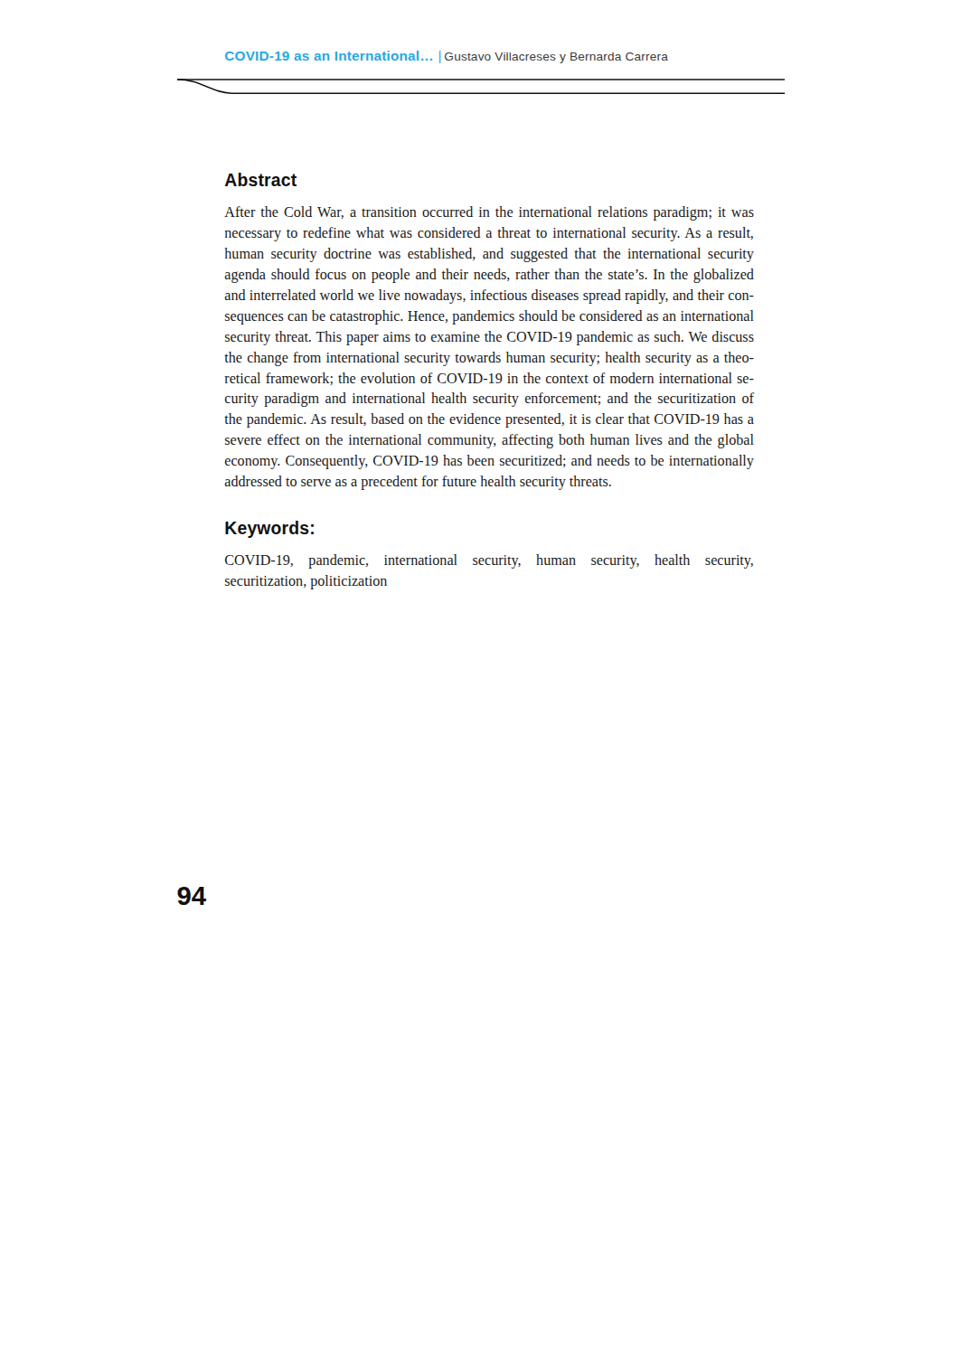COVID-19 as an International…|Gustavo Villacreses y Bernarda Carrera
Abstract
After the Cold War, a transition occurred in the international relations paradigm; it was necessary to redefine what was considered a threat to international security. As a result, human security doctrine was established, and suggested that the international security agenda should focus on people and their needs, rather than the state’s. In the globalized and interrelated world we live nowadays, infectious diseases spread rapidly, and their consequences can be catastrophic. Hence, pandemics should be considered as an international security threat. This paper aims to examine the COVID-19 pandemic as such. We discuss the change from international security towards human security; health security as a theoretical framework; the evolution of COVID-19 in the context of modern international security paradigm and international health security enforcement; and the securitization of the pandemic. As result, based on the evidence presented, it is clear that COVID-19 has a severe effect on the international community, affecting both human lives and the global economy. Consequently, COVID-19 has been securitized; and needs to be internationally addressed to serve as a precedent for future health security threats.
Keywords:
COVID-19, pandemic, international security, human security, health security, securitization, politicization
94